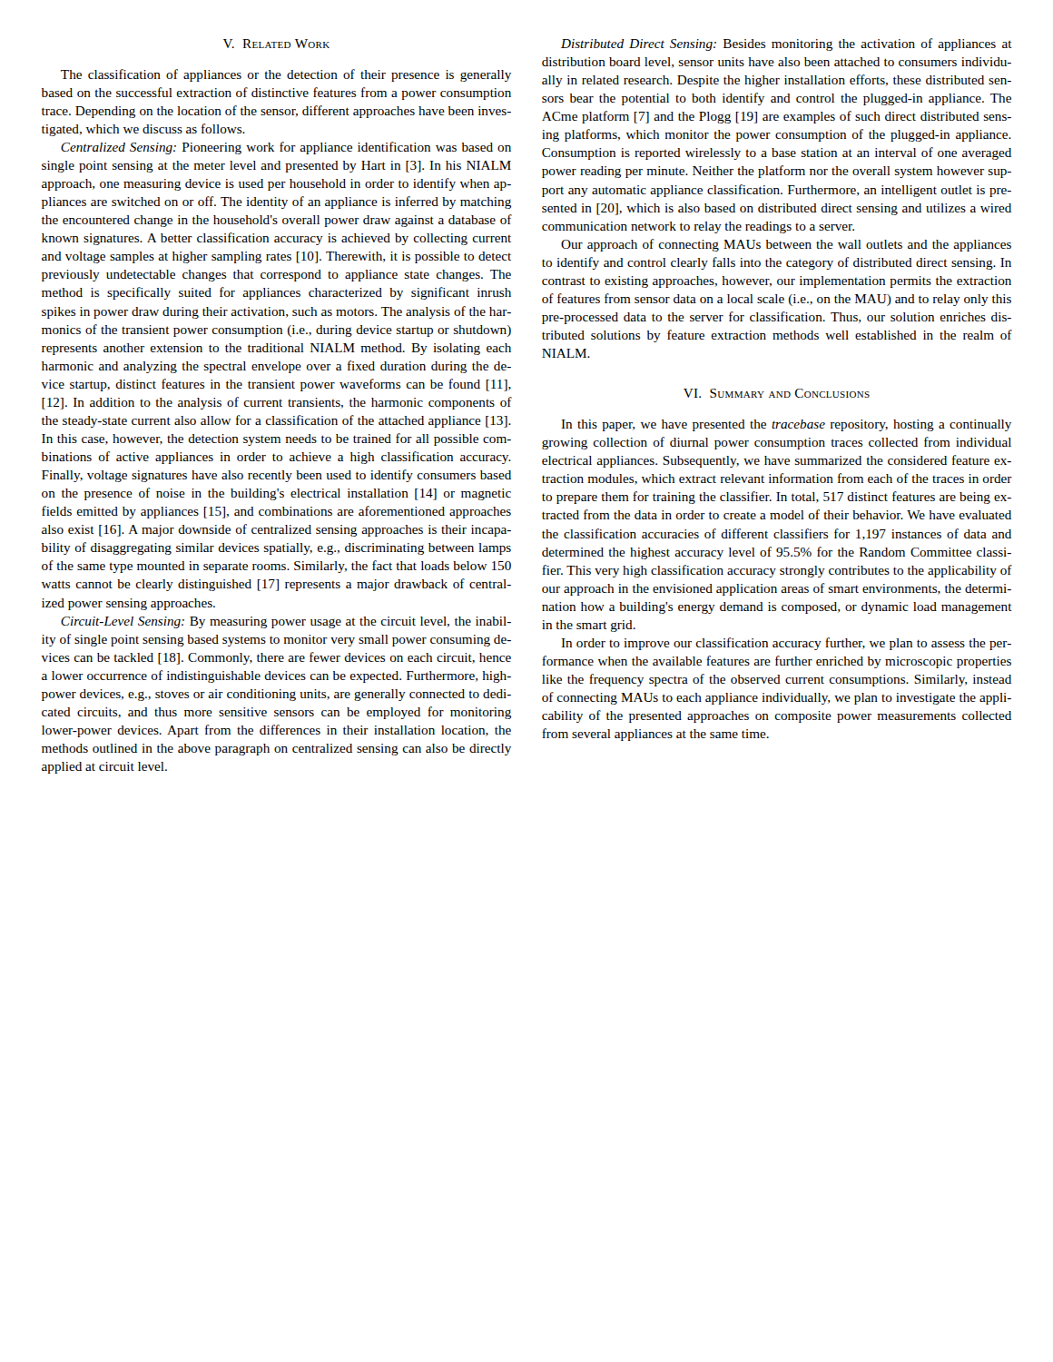V. Related Work
The classification of appliances or the detection of their presence is generally based on the successful extraction of distinctive features from a power consumption trace. Depending on the location of the sensor, different approaches have been investigated, which we discuss as follows.
Centralized Sensing: Pioneering work for appliance identification was based on single point sensing at the meter level and presented by Hart in [3]. In his NIALM approach, one measuring device is used per household in order to identify when appliances are switched on or off. The identity of an appliance is inferred by matching the encountered change in the household's overall power draw against a database of known signatures. A better classification accuracy is achieved by collecting current and voltage samples at higher sampling rates [10]. Therewith, it is possible to detect previously undetectable changes that correspond to appliance state changes. The method is specifically suited for appliances characterized by significant inrush spikes in power draw during their activation, such as motors. The analysis of the harmonics of the transient power consumption (i.e., during device startup or shutdown) represents another extension to the traditional NIALM method. By isolating each harmonic and analyzing the spectral envelope over a fixed duration during the device startup, distinct features in the transient power waveforms can be found [11], [12]. In addition to the analysis of current transients, the harmonic components of the steady-state current also allow for a classification of the attached appliance [13]. In this case, however, the detection system needs to be trained for all possible combinations of active appliances in order to achieve a high classification accuracy. Finally, voltage signatures have also recently been used to identify consumers based on the presence of noise in the building's electrical installation [14] or magnetic fields emitted by appliances [15], and combinations are aforementioned approaches also exist [16]. A major downside of centralized sensing approaches is their incapability of disaggregating similar devices spatially, e.g., discriminating between lamps of the same type mounted in separate rooms. Similarly, the fact that loads below 150 watts cannot be clearly distinguished [17] represents a major drawback of centralized power sensing approaches.
Circuit-Level Sensing: By measuring power usage at the circuit level, the inability of single point sensing based systems to monitor very small power consuming devices can be tackled [18]. Commonly, there are fewer devices on each circuit, hence a lower occurrence of indistinguishable devices can be expected. Furthermore, high-power devices, e.g., stoves or air conditioning units, are generally connected to dedicated circuits, and thus more sensitive sensors can be employed for monitoring lower-power devices. Apart from the differences in their installation location, the methods outlined in the above paragraph on centralized sensing can also be directly applied at circuit level.
Distributed Direct Sensing: Besides monitoring the activation of appliances at distribution board level, sensor units have also been attached to consumers individually in related research. Despite the higher installation efforts, these distributed sensors bear the potential to both identify and control the plugged-in appliance. The ACme platform [7] and the Plogg [19] are examples of such direct distributed sensing platforms, which monitor the power consumption of the plugged-in appliance. Consumption is reported wirelessly to a base station at an interval of one averaged power reading per minute. Neither the platform nor the overall system however support any automatic appliance classification. Furthermore, an intelligent outlet is presented in [20], which is also based on distributed direct sensing and utilizes a wired communication network to relay the readings to a server.
Our approach of connecting MAUs between the wall outlets and the appliances to identify and control clearly falls into the category of distributed direct sensing. In contrast to existing approaches, however, our implementation permits the extraction of features from sensor data on a local scale (i.e., on the MAU) and to relay only this pre-processed data to the server for classification. Thus, our solution enriches distributed solutions by feature extraction methods well established in the realm of NIALM.
VI. Summary and Conclusions
In this paper, we have presented the tracebase repository, hosting a continually growing collection of diurnal power consumption traces collected from individual electrical appliances. Subsequently, we have summarized the considered feature extraction modules, which extract relevant information from each of the traces in order to prepare them for training the classifier. In total, 517 distinct features are being extracted from the data in order to create a model of their behavior. We have evaluated the classification accuracies of different classifiers for 1,197 instances of data and determined the highest accuracy level of 95.5% for the Random Committee classifier. This very high classification accuracy strongly contributes to the applicability of our approach in the envisioned application areas of smart environments, the determination how a building's energy demand is composed, or dynamic load management in the smart grid.
In order to improve our classification accuracy further, we plan to assess the performance when the available features are further enriched by microscopic properties like the frequency spectra of the observed current consumptions. Similarly, instead of connecting MAUs to each appliance individually, we plan to investigate the applicability of the presented approaches on composite power measurements collected from several appliances at the same time.